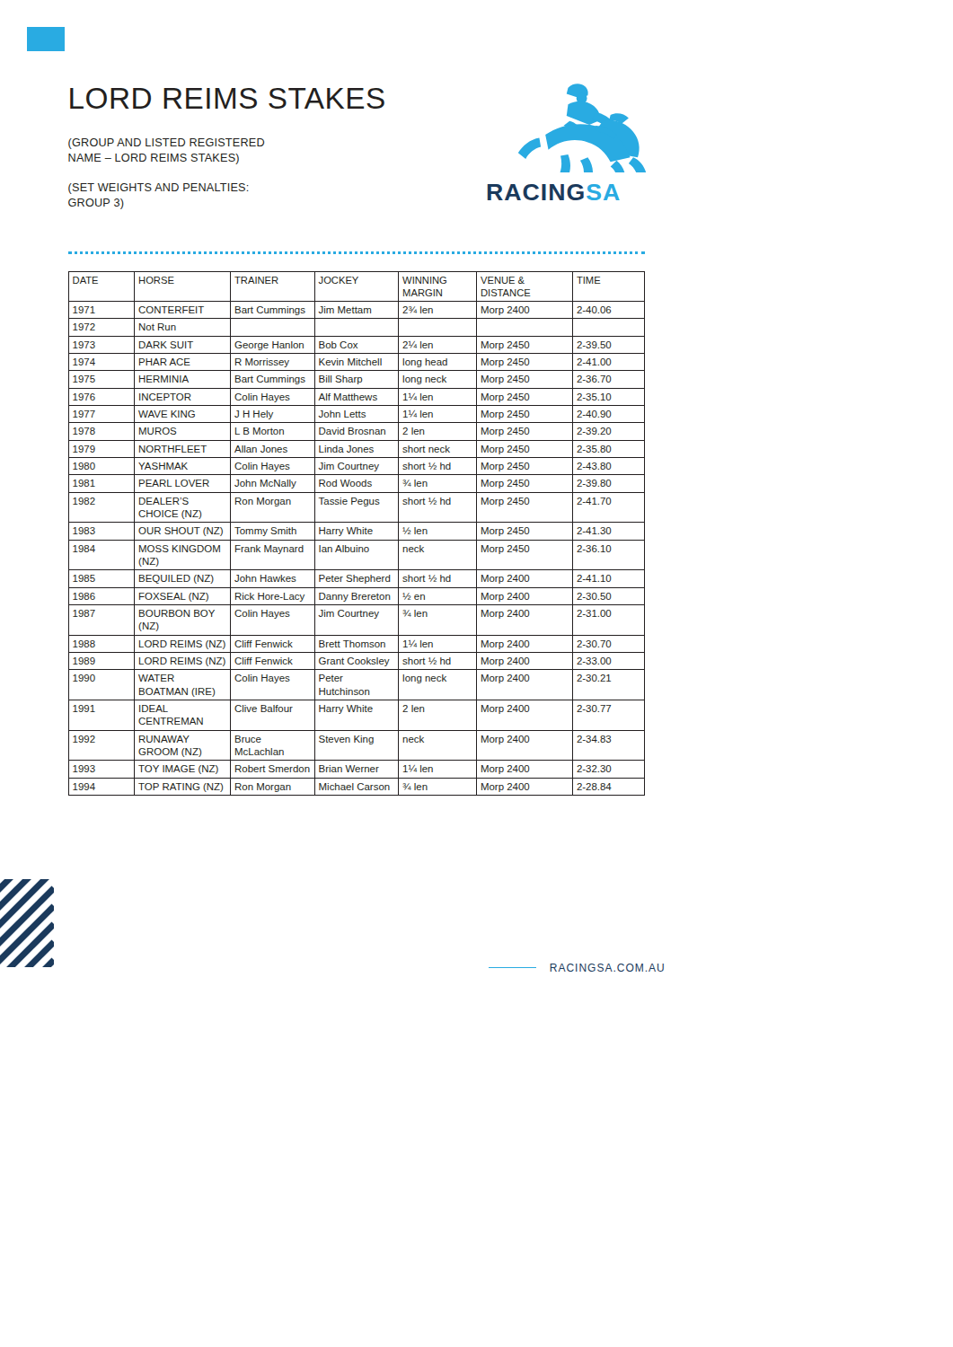LORD REIMS STAKES
(Group and Listed Registered
Name – Lord Reims Stakes)
(Set Weights and Penalties:
Group 3)
RACINGSA
| Date | Horse | Trainer | Jockey | Winning Margin | Venue & Distance | Time |
| --- | --- | --- | --- | --- | --- | --- |
| 1971 | CONTERFEIT | Bart Cummings | Jim Mettam | 2¾ len | Morp 2400 | 2-40.06 |
| 1972 | Not Run | | | | | |
| 1973 | DARK SUIT | George Hanlon | Bob Cox | 2¼ len | Morp 2450 | 2-39.50 |
| 1974 | PHAR ACE | R Morrissey | Kevin Mitchell | long head | Morp 2450 | 2-41.00 |
| 1975 | HERMINIA | Bart Cummings | Bill Sharp | long neck | Morp 2450 | 2-36.70 |
| 1976 | INCEPTOR | Colin Hayes | Alf Matthews | 1¼ len | Morp 2450 | 2-35.10 |
| 1977 | WAVE KING | J H Hely | John Letts | 1¼ len | Morp 2450 | 2-40.90 |
| 1978 | MUROS | L B Morton | David Brosnan | 2 len | Morp 2450 | 2-39.20 |
| 1979 | NORTHFLEET | Allan Jones | Linda Jones | short neck | Morp 2450 | 2-35.80 |
| 1980 | YASHMAK | Colin Hayes | Jim Courtney | short ½ hd | Morp 2450 | 2-43.80 |
| 1981 | PEARL LOVER | John McNally | Rod Woods | ¾ len | Morp 2450 | 2-39.80 |
| 1982 | DEALER’S CHOICE (NZ) | Ron Morgan | Tassie Pegus | short ½ hd | Morp 2450 | 2-41.70 |
| 1983 | OUR SHOUT (NZ) | Tommy Smith | Harry White | ½ len | Morp 2450 | 2-41.30 |
| 1984 | MOSS KINGDOM (NZ) | Frank Maynard | Ian Albuino | neck | Morp 2450 | 2-36.10 |
| 1985 | BEQUILED (NZ) | John Hawkes | Peter Shepherd | short ½ hd | Morp 2400 | 2-41.10 |
| 1986 | FOXSEAL (NZ) | Rick Hore-Lacy | Danny Brereton | ½ en | Morp 2400 | 2-30.50 |
| 1987 | BOURBON BOY (NZ) | Colin Hayes | Jim Courtney | ¾ len | Morp 2400 | 2-31.00 |
| 1988 | LORD REIMS (NZ) | Cliff Fenwick | Brett Thomson | 1¼ len | Morp 2400 | 2-30.70 |
| 1989 | LORD REIMS (NZ) | Cliff Fenwick | Grant Cooksley | short ½ hd | Morp 2400 | 2-33.00 |
| 1990 | WATER BOATMAN (IRE) | Colin Hayes | Peter Hutchinson | long neck | Morp 2400 | 2-30.21 |
| 1991 | IDEAL CENTREMAN | Clive Balfour | Harry White | 2 len | Morp 2400 | 2-30.77 |
| 1992 | RUNAWAY GROOM (NZ) | Bruce McLachlan | Steven King | neck | Morp 2400 | 2-34.83 |
| 1993 | TOY IMAGE (NZ) | Robert Smerdon | Brian Werner | 1¼ len | Morp 2400 | 2-32.30 |
| 1994 | TOP RATING (NZ) | Ron Morgan | Michael Carson | ¾ len | Morp 2400 | 2-28.84 |
RACINGSA.COM.AU